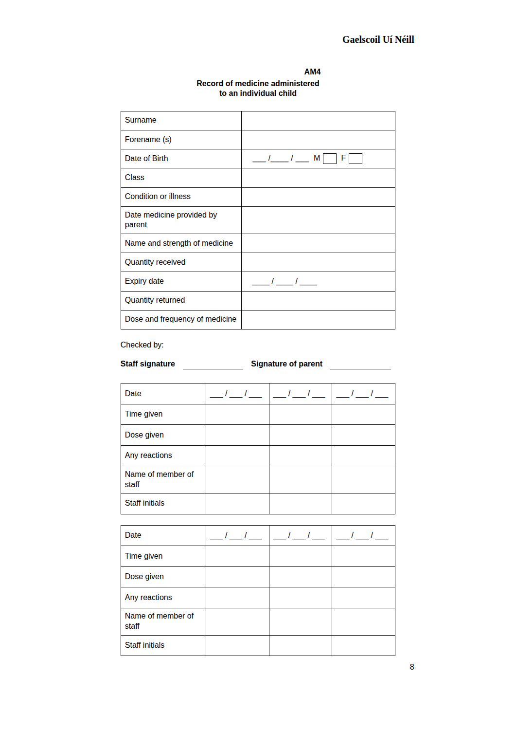Gaelscoil Uí Néill
AM4
Record of medicine administered
to an individual child
| Surname | |
| Forename (s) | |
| Date of Birth | ___ /____ / ___ M F |
| Class | |
| Condition or illness | |
| Date medicine provided by parent | |
| Name and strength of medicine | |
| Quantity received | |
| Expiry date | ____ / ____ / ____ |
| Quantity returned | |
| Dose and frequency of medicine | |
Checked by:
Staff signature Signature of parent
| Date | ___ / ___ / ___ | ___ / ___ / ___ | ___ / ___ / ___ |
| Time given | | | |
| Dose given | | | |
| Any reactions | | | |
| Name of member of staff | | | |
| Staff initials | | | |
| Date | ___ / ___ / ___ | ___ / ___ / ___ | ___ / ___ / ___ |
| Time given | | | |
| Dose given | | | |
| Any reactions | | | |
| Name of member of staff | | | |
| Staff initials | | | |
8